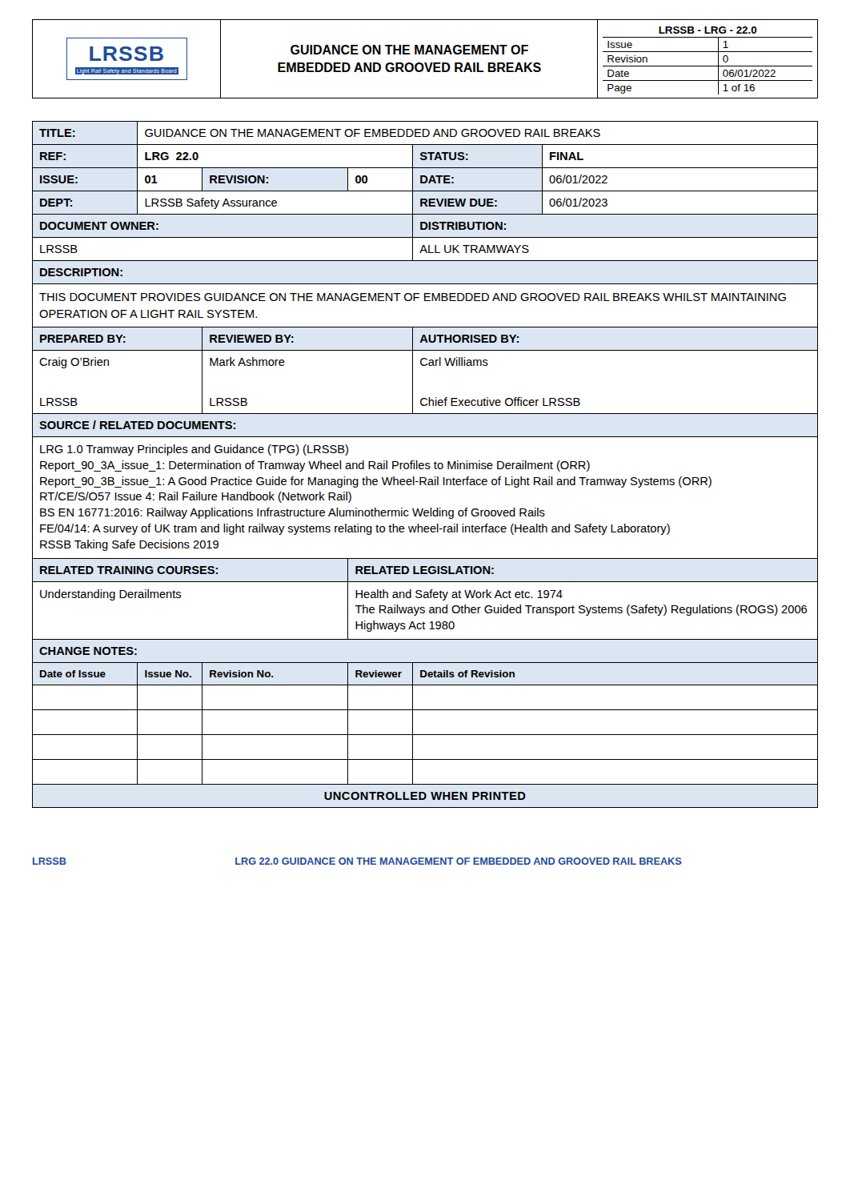| LRSSB Light Rail Safety and Standards Board | GUIDANCE ON THE MANAGEMENT OF EMBEDDED AND GROOVED RAIL BREAKS | / LRSSB - LRG - 22.0 / / Issue / 1 / / Revision / 0 / / Date / 06/01/2022 / / Page / 1 of 16 / |
| TITLE: | GUIDANCE ON THE MANAGEMENT OF EMBEDDED AND GROOVED RAIL BREAKS |
| REF: | LRG 22.0 | STATUS: | FINAL |
| ISSUE: | 01 | REVISION: | 00 | DATE: | 06/01/2022 |
| DEPT: | LRSSB Safety Assurance | REVIEW DUE: | 06/01/2023 |
| DOCUMENT OWNER: | DISTRIBUTION: |
| LRSSB | ALL UK TRAMWAYS |
| DESCRIPTION: |
| THIS DOCUMENT PROVIDES GUIDANCE ON THE MANAGEMENT OF EMBEDDED AND GROOVED RAIL BREAKS WHILST MAINTAINING OPERATION OF A LIGHT RAIL SYSTEM. |
| PREPARED BY: | REVIEWED BY: | AUTHORISED BY: |
| Craig O’Brien LRSSB | Mark Ashmore LRSSB | Carl Williams Chief Executive Officer LRSSB |
| SOURCE / RELATED DOCUMENTS: |
| LRG 1.0 Tramway Principles and Guidance (TPG) (LRSSB) Report_90_3A_issue_1: Determination of Tramway Wheel and Rail Profiles to Minimise Derailment (ORR) Report_90_3B_issue_1: A Good Practice Guide for Managing the Wheel-Rail Interface of Light Rail and Tramway Systems (ORR) RT/CE/S/O57 Issue 4: Rail Failure Handbook (Network Rail) BS EN 16771:2016: Railway Applications Infrastructure Aluminothermic Welding of Grooved Rails FE/04/14: A survey of UK tram and light railway systems relating to the wheel-rail interface (Health and Safety Laboratory) RSSB Taking Safe Decisions 2019 |
| RELATED TRAINING COURSES: | RELATED LEGISLATION: |
| Understanding Derailments | Health and Safety at Work Act etc. 1974 The Railways and Other Guided Transport Systems (Safety) Regulations (ROGS) 2006 Highways Act 1980 |
| CHANGE NOTES: |
| Date of Issue | Issue No. | Revision No. | Reviewer | Details of Revision |
| UNCONTROLLED WHEN PRINTED |
LRSSB
LRG 22.0 GUIDANCE ON THE MANAGEMENT OF EMBEDDED AND GROOVED RAIL BREAKS